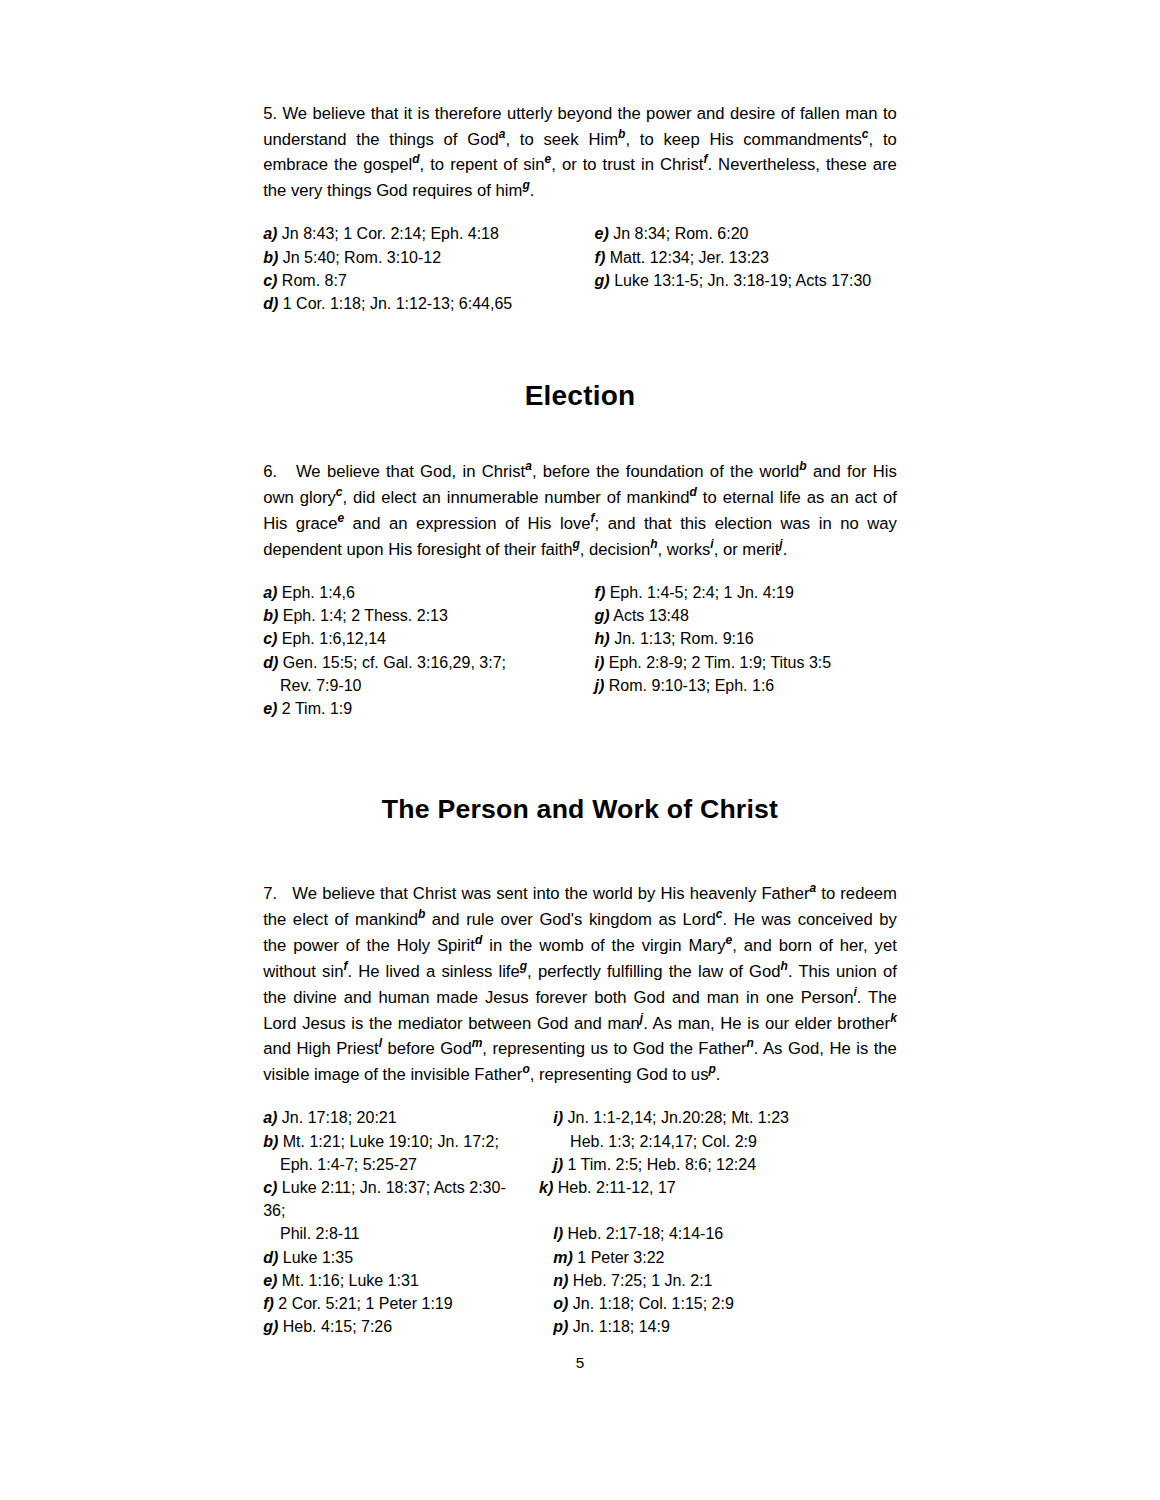5. We believe that it is therefore utterly beyond the power and desire of fallen man to understand the things of Goda, to seek Himb, to keep His commandmentsc, to embrace the gospeld, to repent of sine, or to trust in Christf. Nevertheless, these are the very things God requires of himg.
a) Jn 8:43; 1 Cor. 2:14; Eph. 4:18
e) Jn 8:34; Rom. 6:20
b) Jn 5:40; Rom. 3:10-12
f) Matt. 12:34; Jer. 13:23
c) Rom. 8:7
g) Luke 13:1-5; Jn. 3:18-19; Acts 17:30
d) 1 Cor. 1:18; Jn. 1:12-13; 6:44,65
Election
6. We believe that God, in Christa, before the foundation of the worldb and for His own gloryc, did elect an innumerable number of mankindd to eternal life as an act of His gracee and an expression of His lovef; and that this election was in no way dependent upon His foresight of their faithg, decisionh, worksi, or meritj.
a) Eph. 1:4,6
f) Eph. 1:4-5; 2:4; 1 Jn. 4:19
b) Eph. 1:4; 2 Thess. 2:13
g) Acts 13:48
c) Eph. 1:6,12,14
h) Jn. 1:13; Rom. 9:16
d) Gen. 15:5; cf. Gal. 3:16,29, 3:7;
i) Eph. 2:8-9; 2 Tim. 1:9; Titus 3:5
Rev. 7:9-10
j) Rom. 9:10-13; Eph. 1:6
e) 2 Tim. 1:9
The Person and Work of Christ
7. We believe that Christ was sent into the world by His heavenly Fathera to redeem the elect of mankindb and rule over God's kingdom as Lordc. He was conceived by the power of the Holy Spiritd in the womb of the virgin Marye, and born of her, yet without sinf. He lived a sinless lifeg, perfectly fulfilling the law of Godh. This union of the divine and human made Jesus forever both God and man in one Personi. The Lord Jesus is the mediator between God and manj. As man, He is our elder brotherk and High Priestl before Godm, representing us to God the Fathern. As God, He is the visible image of the invisible Fathero, representing God to usp.
a) Jn. 17:18; 20:21
i) Jn. 1:1-2,14; Jn.20:28; Mt. 1:23
b) Mt. 1:21; Luke 19:10; Jn. 17:2;
Heb. 1:3; 2:14,17; Col. 2:9
Eph. 1:4-7; 5:25-27
j) 1 Tim. 2:5; Heb. 8:6; 12:24
c) Luke 2:11; Jn. 18:37; Acts 2:30-36;
k) Heb. 2:11-12, 17
Phil. 2:8-11
l) Heb. 2:17-18; 4:14-16
d) Luke 1:35
m) 1 Peter 3:22
e) Mt. 1:16; Luke 1:31
n) Heb. 7:25; 1 Jn. 2:1
f) 2 Cor. 5:21; 1 Peter 1:19
o) Jn. 1:18; Col. 1:15; 2:9
g) Heb. 4:15; 7:26
p) Jn. 1:18; 14:9
5